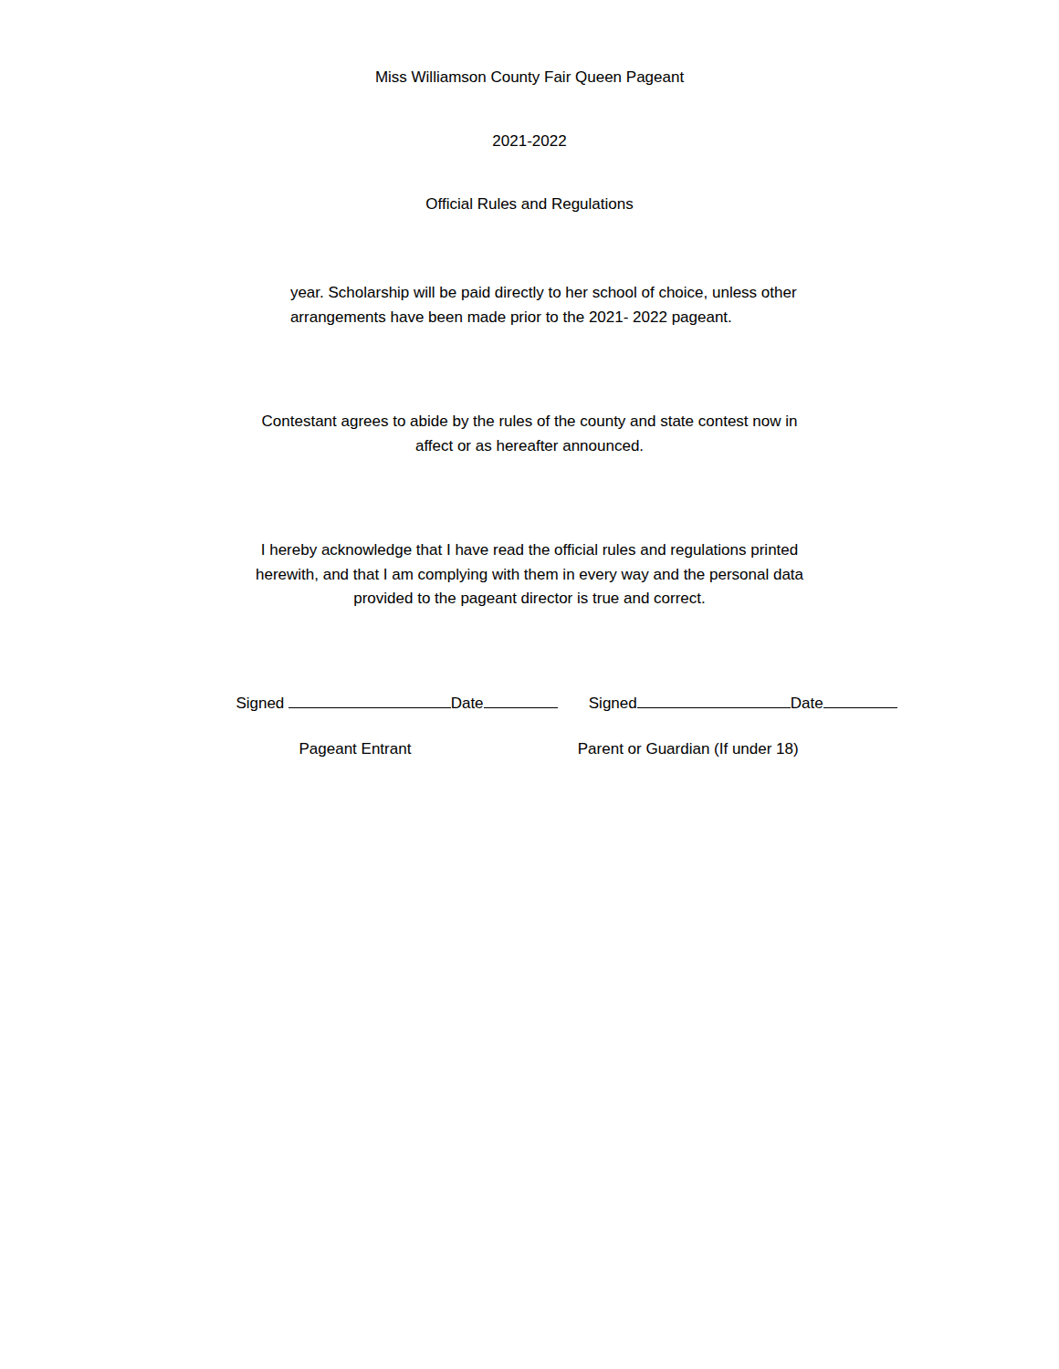Miss Williamson County Fair Queen Pageant
2021-2022
Official Rules and Regulations
year. Scholarship will be paid directly to her school of choice, unless other arrangements have been made prior to the 2021- 2022 pageant.
Contestant agrees to abide by the rules of the county and state contest now in affect or as hereafter announced.
I hereby acknowledge that I have read the official rules and regulations printed herewith, and that I am complying with them in every way and the personal data provided to the pageant director is true and correct.
Signed Date
Signed Date
Pageant Entrant
Parent or Guardian (If under 18)